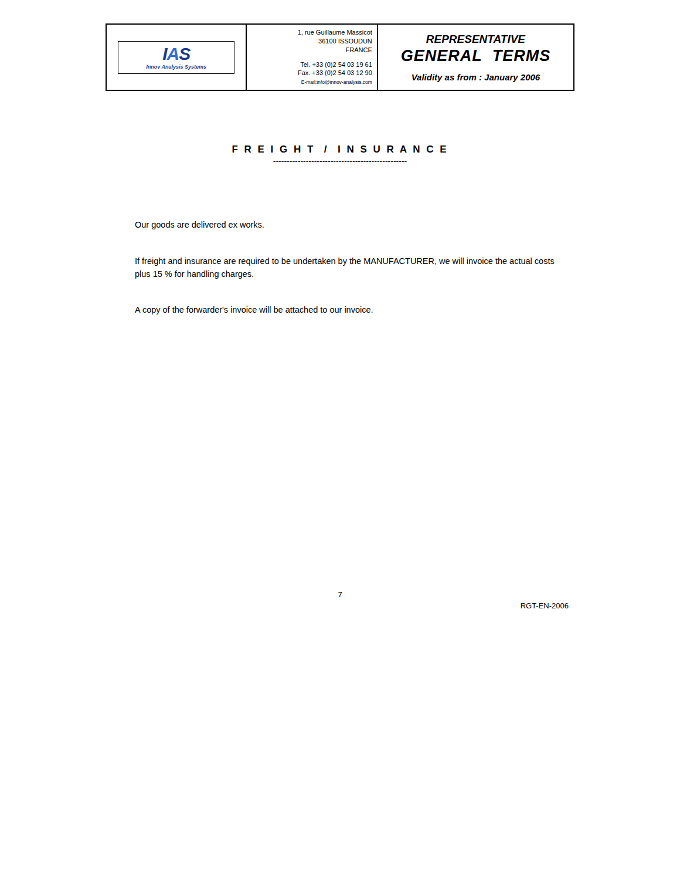| I A S Innov Analysis Systems | 1, rue Guillaume Massicot 36100 ISSOUDUN FRANCE Tel. +33 (0)2 54 03 19 61 Fax. +33 (0)2 54 03 12 90 E-mail:info@innov-analysis.com | REPRESENTATIVE GENERAL TERMS Validity as from : January 2006 |
F R E I G H T / I N S U R A N C E
-------------------------------------------------
Our goods are delivered ex works.
If freight and insurance are required to be undertaken by the MANUFACTURER, we will invoice the actual costs plus 15 % for handling charges.
A copy of the forwarder's invoice will be attached to our invoice.
7
RGT-EN-2006